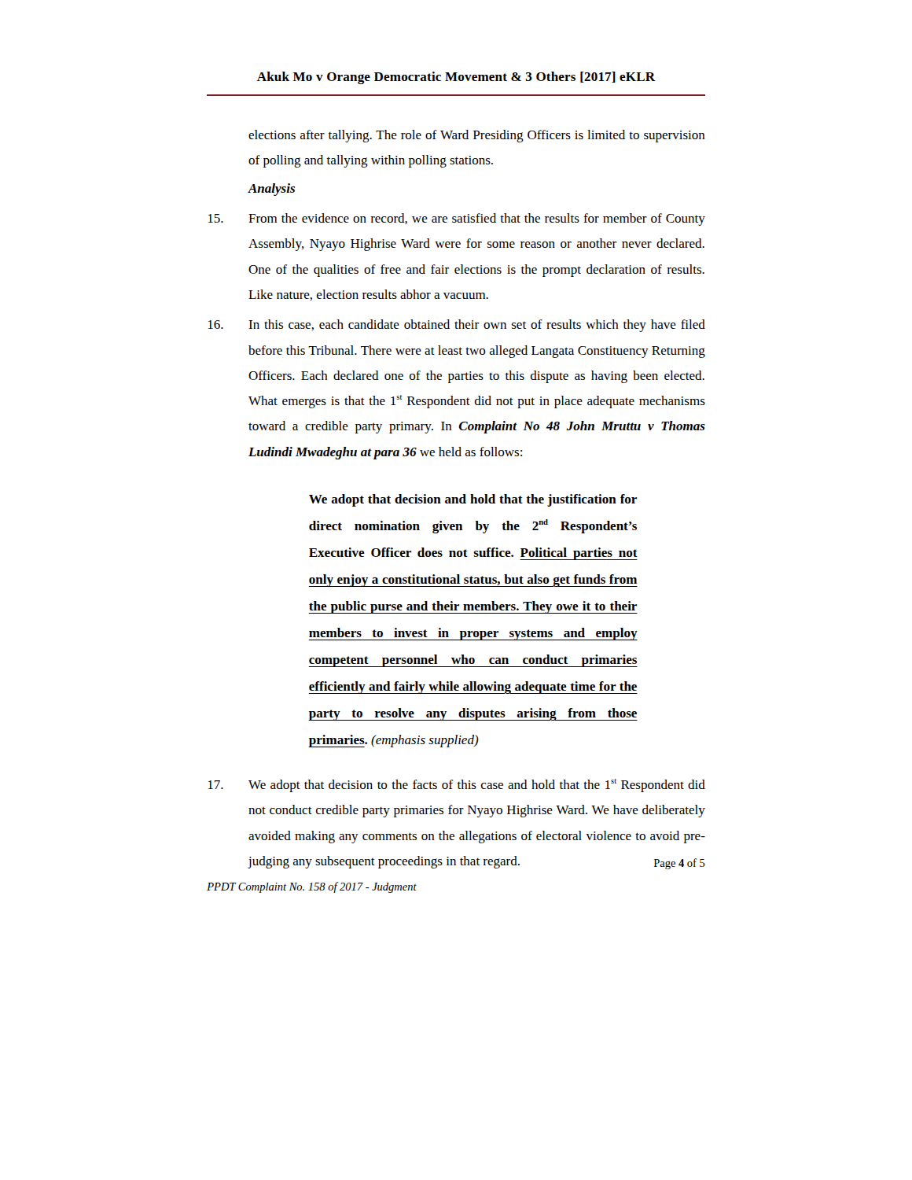Akuk Mo v Orange Democratic Movement & 3 Others [2017] eKLR
elections after tallying. The role of Ward Presiding Officers is limited to supervision of polling and tallying within polling stations.
Analysis
15.
From the evidence on record, we are satisfied that the results for member of County Assembly, Nyayo Highrise Ward were for some reason or another never declared. One of the qualities of free and fair elections is the prompt declaration of results. Like nature, election results abhor a vacuum.
16.
In this case, each candidate obtained their own set of results which they have filed before this Tribunal. There were at least two alleged Langata Constituency Returning Officers. Each declared one of the parties to this dispute as having been elected. What emerges is that the 1st Respondent did not put in place adequate mechanisms toward a credible party primary. In Complaint No 48 John Mruttu v Thomas Ludindi Mwadeghu at para 36 we held as follows:
We adopt that decision and hold that the justification for direct nomination given by the 2nd Respondent’s Executive Officer does not suffice. Political parties not only enjoy a constitutional status, but also get funds from the public purse and their members. They owe it to their members to invest in proper systems and employ competent personnel who can conduct primaries efficiently and fairly while allowing adequate time for the party to resolve any disputes arising from those primaries. (emphasis supplied)
17.
We adopt that decision to the facts of this case and hold that the 1st Respondent did not conduct credible party primaries for Nyayo Highrise Ward. We have deliberately avoided making any comments on the allegations of electoral violence to avoid pre-judging any subsequent proceedings in that regard.
Page 4 of 5
PPDT Complaint No. 158 of 2017 - Judgment